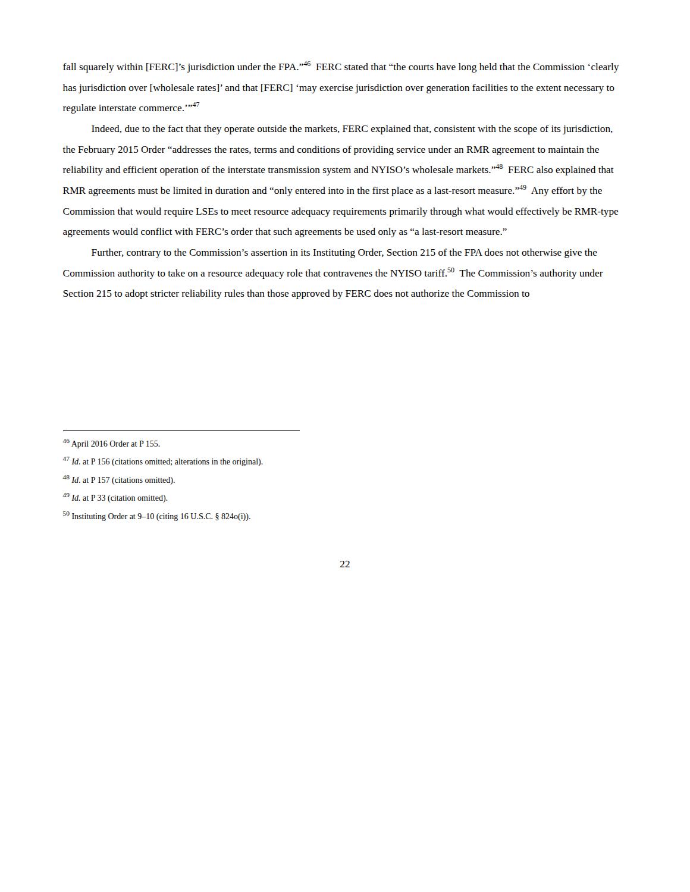fall squarely within [FERC]’s jurisdiction under the FPA.”46 FERC stated that “the courts have long held that the Commission ‘clearly has jurisdiction over [wholesale rates]’ and that [FERC] ‘may exercise jurisdiction over generation facilities to the extent necessary to regulate interstate commerce.’”47
Indeed, due to the fact that they operate outside the markets, FERC explained that, consistent with the scope of its jurisdiction, the February 2015 Order “addresses the rates, terms and conditions of providing service under an RMR agreement to maintain the reliability and efficient operation of the interstate transmission system and NYISO’s wholesale markets.”48 FERC also explained that RMR agreements must be limited in duration and “only entered into in the first place as a last-resort measure.”49 Any effort by the Commission that would require LSEs to meet resource adequacy requirements primarily through what would effectively be RMR-type agreements would conflict with FERC’s order that such agreements be used only as “a last-resort measure.”
Further, contrary to the Commission’s assertion in its Instituting Order, Section 215 of the FPA does not otherwise give the Commission authority to take on a resource adequacy role that contravenes the NYISO tariff.50 The Commission’s authority under Section 215 to adopt stricter reliability rules than those approved by FERC does not authorize the Commission to
46 April 2016 Order at P 155.
47 Id. at P 156 (citations omitted; alterations in the original).
48 Id. at P 157 (citations omitted).
49 Id. at P 33 (citation omitted).
50 Instituting Order at 9–10 (citing 16 U.S.C. § 824o(i)).
22